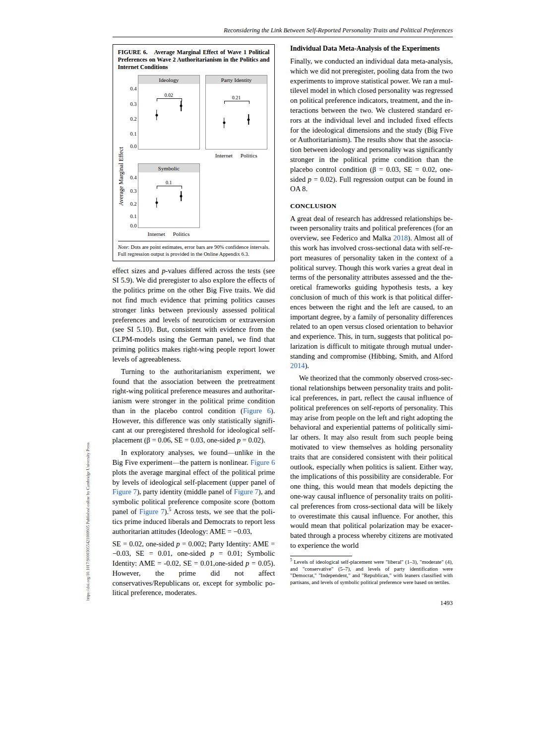Reconsidering the Link Between Self-Reported Personality Traits and Political Preferences
FIGURE 6. Average Marginal Effect of Wave 1 Political Preferences on Wave 2 Authoritarianism in the Politics and Internet Conditions
Average Marginal Effect
Ideology
0.4
0.3
0.2
0.1
0.0
0.02
Party Identity
0.21
Internet
Politics
Symbolic
0.4
0.3
0.2
0.1
0.0
0.1
Internet
Politics
Note: Dots are point estimates, error bars are 90% confidence intervals. Full regression output is provided in the Online Appendix 6.3.
effect sizes and p-values differed across the tests (see SI 5.9). We did preregister to also explore the effects of the politics prime on the other Big Five traits. We did not find much evidence that priming politics causes stronger links between previously assessed political preferences and levels of neuroticism or extraversion (see SI 5.10). But, consistent with evidence from the CLPM-models using the German panel, we find that priming politics makes right-wing people report lower levels of agreeableness.
Turning to the authoritarianism experiment, we found that the association between the pretreatment right-wing political preference measures and authoritarianism were stronger in the political prime condition than in the placebo control condition (Figure 6). However, this difference was only statistically significant at our preregistered threshold for ideological self-placement (β = 0.06, SE = 0.03, one-sided p = 0.02).
In exploratory analyses, we found—unlike in the Big Five experiment—the pattern is nonlinear. Figure 6 plots the average marginal effect of the political prime by levels of ideological self-placement (upper panel of Figure 7), party identity (middle panel of Figure 7), and symbolic political preference composite score (bottom panel of Figure 7).5 Across tests, we see that the politics prime induced liberals and Democrats to report less authoritarian attitudes (Ideology: AME = −0.03,
SE = 0.02, one-sided p = 0.002; Party Identity: AME = −0.03, SE = 0.01, one-sided p = 0.01; Symbolic Identity: AME = -0.02, SE = 0.01,one-sided p = 0.05). However, the prime did not affect conservatives/Republicans or, except for symbolic political preference, moderates.
Individual Data Meta-Analysis of the Experiments
Finally, we conducted an individual data meta-analysis, which we did not preregister, pooling data from the two experiments to improve statistical power. We ran a multilevel model in which closed personality was regressed on political preference indicators, treatment, and the interactions between the two. We clustered standard errors at the individual level and included fixed effects for the ideological dimensions and the study (Big Five or Authoritarianism). The results show that the association between ideology and personality was significantly stronger in the political prime condition than the placebo control condition (β = 0.03, SE = 0.02, one-sided p = 0.02). Full regression output can be found in OA 8.
Conclusion
A great deal of research has addressed relationships between personality traits and political preferences (for an overview, see Federico and Malka 2018). Almost all of this work has involved cross-sectional data with self-report measures of personality taken in the context of a political survey. Though this work varies a great deal in terms of the personality attributes assessed and the theoretical frameworks guiding hypothesis tests, a key conclusion of much of this work is that political differences between the right and the left are caused, to an important degree, by a family of personality differences related to an open versus closed orientation to behavior and experience. This, in turn, suggests that political polarization is difficult to mitigate through mutual understanding and compromise (Hibbing, Smith, and Alford 2014).
We theorized that the commonly observed cross-sectional relationships between personality traits and political preferences, in part, reflect the causal influence of political preferences on self-reports of personality. This may arise from people on the left and right adopting the behavioral and experiential patterns of politically similar others. It may also result from such people being motivated to view themselves as holding personality traits that are considered consistent with their political outlook, especially when politics is salient. Either way, the implications of this possibility are considerable. For one thing, this would mean that models depicting the one-way causal influence of personality traits on political preferences from cross-sectional data will be likely to overestimate this causal influence. For another, this would mean that political polarization may be exacerbated through a process whereby citizens are motivated to experience the world
5 Levels of ideological self-placement were "liberal" (1–3), "moderate" (4), and "conservative" (5–7), and levels of party identification were "Democrat," "Independent," and "Republican," with leaners classified with partisans, and levels of symbolic political preference were based on tertiles.
1493
https://doi.org/10.1017/S0003055421000605 Published online by Cambridge University Press